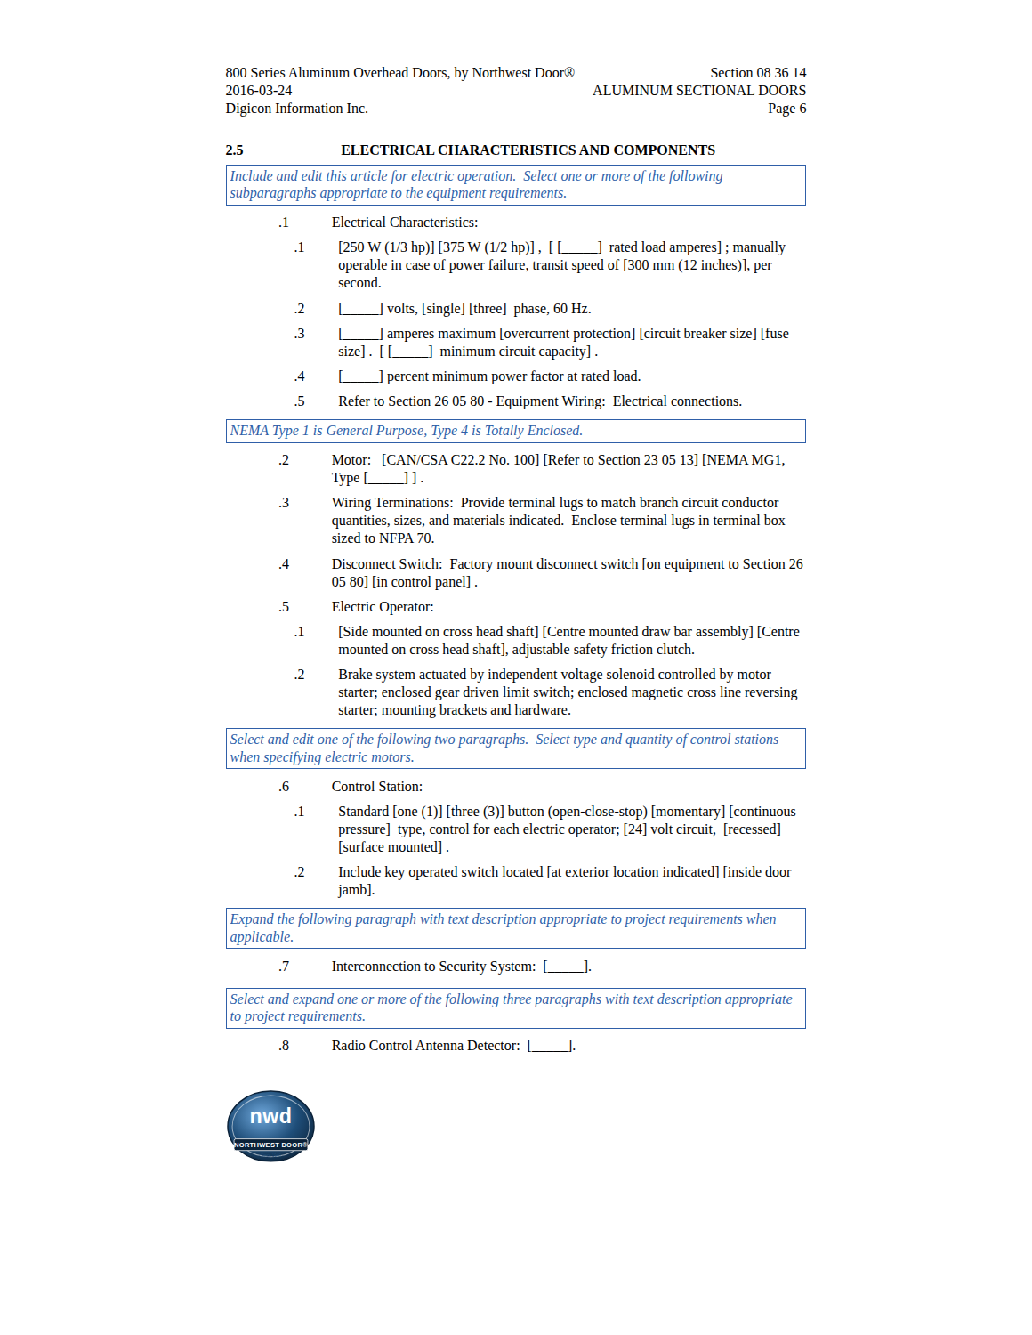| 800 Series Aluminum Overhead Doors, by Northwest Door® | Section 08 36 14 |
| 2016-03-24 | ALUMINUM SECTIONAL DOORS |
| Digicon Information Inc. | Page 6 |
2.5 Electrical Characteristics and Components
Include and edit this article for electric operation. Select one or more of the following subparagraphs appropriate to the equipment requirements.
| | .1 | Electrical Characteristics: |
| | | .1 | [250 W (1/3 hp)] [375 W (1/2 hp)] , [ [_____] rated load amperes] ; manually operable in case of power failure, transit speed of [300 mm (12 inches)], per second. |
| | | .2 | [_____] volts, [single] [three] phase, 60 Hz. |
| | | .3 | [_____] amperes maximum [overcurrent protection] [circuit breaker size] [fuse size] . [ [_____] minimum circuit capacity] . |
| | | .4 | [_____] percent minimum power factor at rated load. |
| | | .5 | Refer to Section 26 05 80 - Equipment Wiring: Electrical connections. |
NEMA Type 1 is General Purpose, Type 4 is Totally Enclosed.
| | .2 | Motor: [CAN/CSA C22.2 No. 100] [Refer to Section 23 05 13] [NEMA MG1, Type [_____] ] . |
| | .3 | Wiring Terminations: Provide terminal lugs to match branch circuit conductor quantities, sizes, and materials indicated. Enclose terminal lugs in terminal box sized to NFPA 70. |
| | .4 | Disconnect Switch: Factory mount disconnect switch [on equipment to Section 26 05 80] [in control panel] . |
| | .5 | Electric Operator: |
| | | .1 | [Side mounted on cross head shaft] [Centre mounted draw bar assembly] [Centre mounted on cross head shaft], adjustable safety friction clutch. |
| | | .2 | Brake system actuated by independent voltage solenoid controlled by motor starter; enclosed gear driven limit switch; enclosed magnetic cross line reversing starter; mounting brackets and hardware. |
Select and edit one of the following two paragraphs. Select type and quantity of control stations when specifying electric motors.
| | .6 | Control Station: |
| | | .1 | Standard [one (1)] [three (3)] button (open-close-stop) [momentary] [continuous pressure] type, control for each electric operator; [24] volt circuit, [recessed] [surface mounted] . |
| | | .2 | Include key operated switch located [at exterior location indicated] [inside door jamb]. |
Expand the following paragraph with text description appropriate to project requirements when applicable.
| | .7 | Interconnection to Security System: [_____]. |
Select and expand one or more of the following three paragraphs with text description appropriate to project requirements.
| | .8 | Radio Control Antenna Detector: [_____]. |
nwd NORTHWEST DOOR® - Since 1940 -